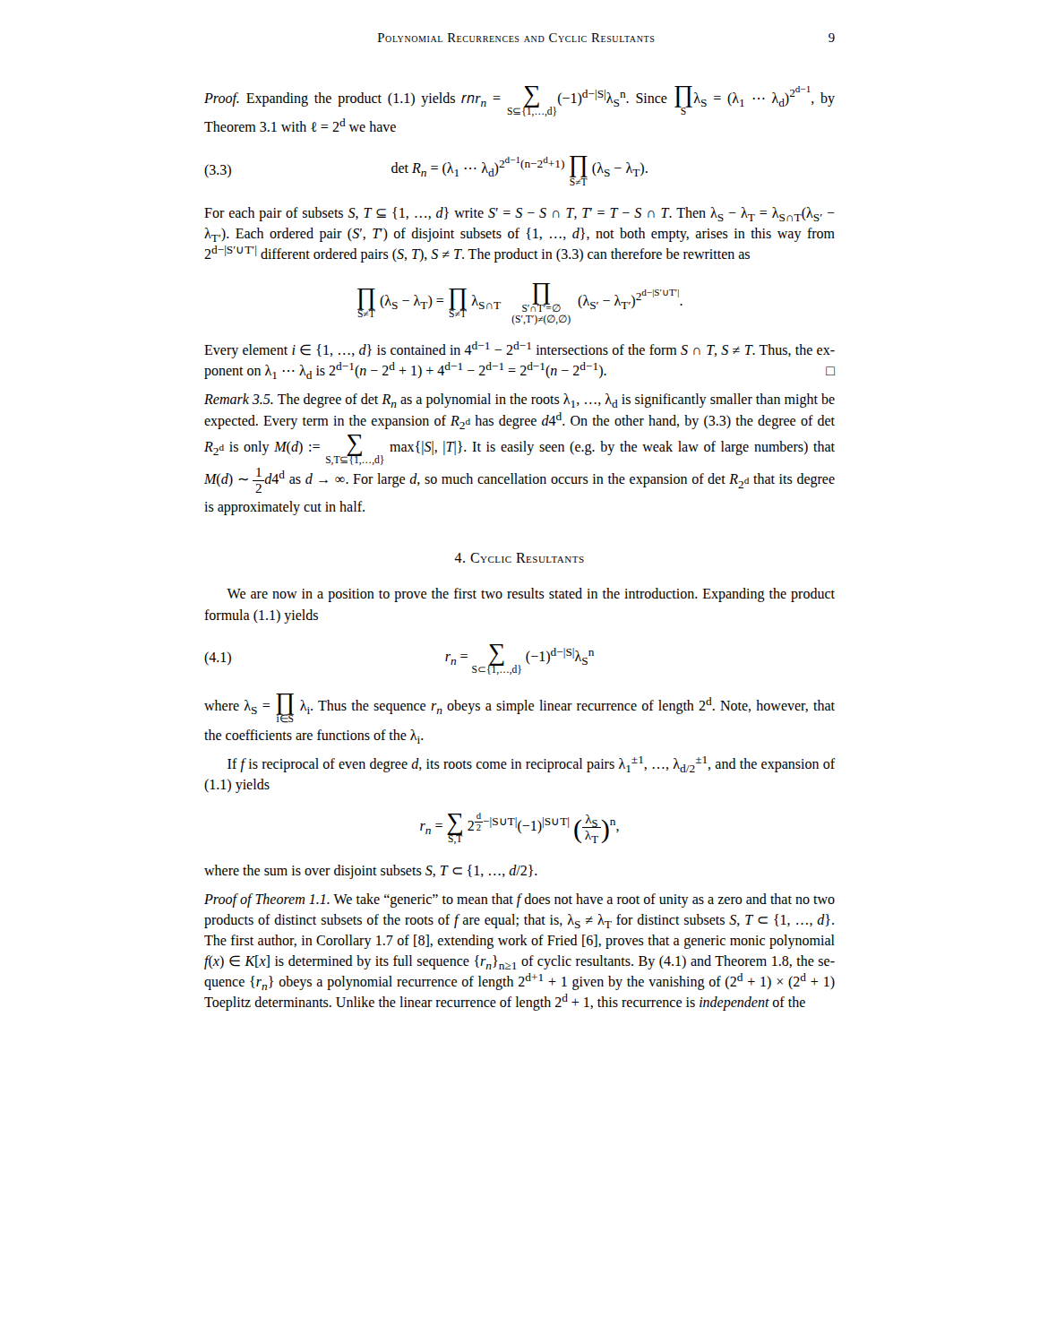Polynomial Recurrences and Cyclic Resultants 9
Proof. Expanding the product (1.1) yields rnrn = ∑S⊆{1,…,d}(−1)d−|S|λSn. Since ∏SλS = (λ1 ⋯ λd)2d−1, by Theorem 3.1 with ℓ = 2d we have
(3.3) det Rn = (λ1 ⋯ λd)2d−1(n−2d+1) ∏S≠T (λS − λT).
For each pair of subsets S, T ⊆ {1, …, d} write S′ = S − S ∩ T, T′ = T − S ∩ T. Then λS − λT = λS∩T(λS′ − λT′). Each ordered pair (S′, T′) of disjoint subsets of {1, …, d}, not both empty, arises in this way from 2d−|S′∪T′| different ordered pairs (S, T), S ≠ T. The product in (3.3) can therefore be rewritten as
∏S≠T (λS − λT) = ∏S≠T λS∩T ∏S′∩T′=∅(S′,T′)≠(∅,∅) (λS′ − λT′)2d−|S′∪T′|.
Every element i ∈ {1, …, d} is contained in 4d−1 − 2d−1 intersections of the form S ∩ T, S ≠ T. Thus, the exponent on λ1 ⋯ λd is 2d−1(n − 2d + 1) + 4d−1 − 2d−1 = 2d−1(n − 2d−1). □
Remark 3.5. The degree of det Rn as a polynomial in the roots λ1, …, λd is significantly smaller than might be expected. Every term in the expansion of R2d has degree d4d. On the other hand, by (3.3) the degree of det R2d is only M(d) := ∑S,T⊆{1,…,d} max{|S|, |T|}. It is easily seen (e.g. by the weak law of large numbers) that M(d) ∼ 12 d4d as d → ∞. For large d, so much cancellation occurs in the expansion of det R2d that its degree is approximately cut in half.
4. Cyclic Resultants
We are now in a position to prove the first two results stated in the introduction. Expanding the product formula (1.1) yields
(4.1) rn = ∑S⊂{1,…,d} (−1)d−|S|λSn
where λS = ∏i∈S λi. Thus the sequence rn obeys a simple linear recurrence of length 2d. Note, however, that the coefficients are functions of the λi.
If f is reciprocal of even degree d, its roots come in reciprocal pairs λ1±1, …, λd/2±1, and the expansion of (1.1) yields
rn = ∑S,T 2d 2−|S∪T|(−1)|S∪T| (λS λT)n,
where the sum is over disjoint subsets S, T ⊂ {1, …, d/2}.
Proof of Theorem 1.1. We take “generic” to mean that f does not have a root of unity as a zero and that no two products of distinct subsets of the roots of f are equal; that is, λS ≠ λT for distinct subsets S, T ⊂ {1, …, d}. The first author, in Corollary 1.7 of [8], extending work of Fried [6], proves that a generic monic polynomial f(x) ∈ K[x] is determined by its full sequence {rn}n≥1 of cyclic resultants. By (4.1) and Theorem 1.8, the sequence {rn} obeys a polynomial recurrence of length 2d+1 + 1 given by the vanishing of (2d + 1) × (2d + 1) Toeplitz determinants. Unlike the linear recurrence of length 2d + 1, this recurrence is independent of the